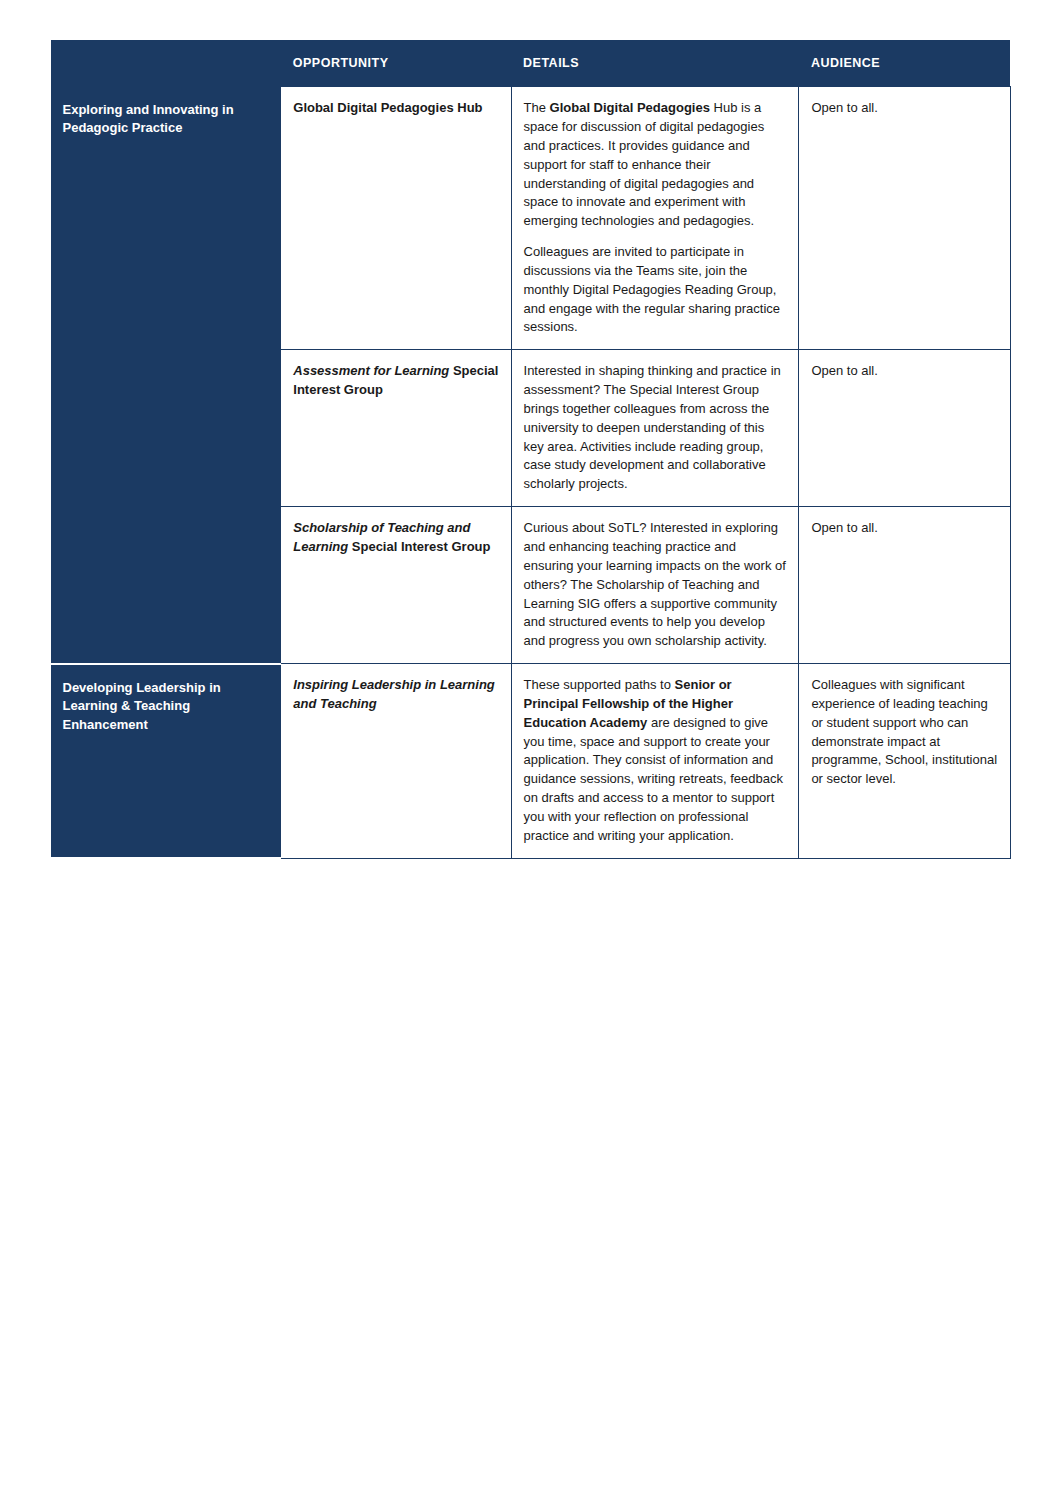| | Opportunity | Details | Audience |
| --- | --- | --- | --- |
| Exploring and Innovating in Pedagogic Practice | Global Digital Pedagogies Hub | The Global Digital Pedagogies Hub is a space for discussion of digital pedagogies and practices. It provides guidance and support for staff to enhance their understanding of digital pedagogies and space to innovate and experiment with emerging technologies and pedagogies. Colleagues are invited to participate in discussions via the Teams site, join the monthly Digital Pedagogies Reading Group, and engage with the regular sharing practice sessions. | Open to all. |
| Assessment for Learning Special Interest Group | Interested in shaping thinking and practice in assessment? The Special Interest Group brings together colleagues from across the university to deepen understanding of this key area. Activities include reading group, case study development and collaborative scholarly projects. | Open to all. |
| Scholarship of Teaching and Learning Special Interest Group | Curious about SoTL? Interested in exploring and enhancing teaching practice and ensuring your learning impacts on the work of others? The Scholarship of Teaching and Learning SIG offers a supportive community and structured events to help you develop and progress you own scholarship activity. | Open to all. |
| Developing Leadership in Learning & Teaching Enhancement | Inspiring Leadership in Learning and Teaching | These supported paths to Senior or Principal Fellowship of the Higher Education Academy are designed to give you time, space and support to create your application. They consist of information and guidance sessions, writing retreats, feedback on drafts and access to a mentor to support you with your reflection on professional practice and writing your application. | Colleagues with significant experience of leading teaching or student support who can demonstrate impact at programme, School, institutional or sector level. |